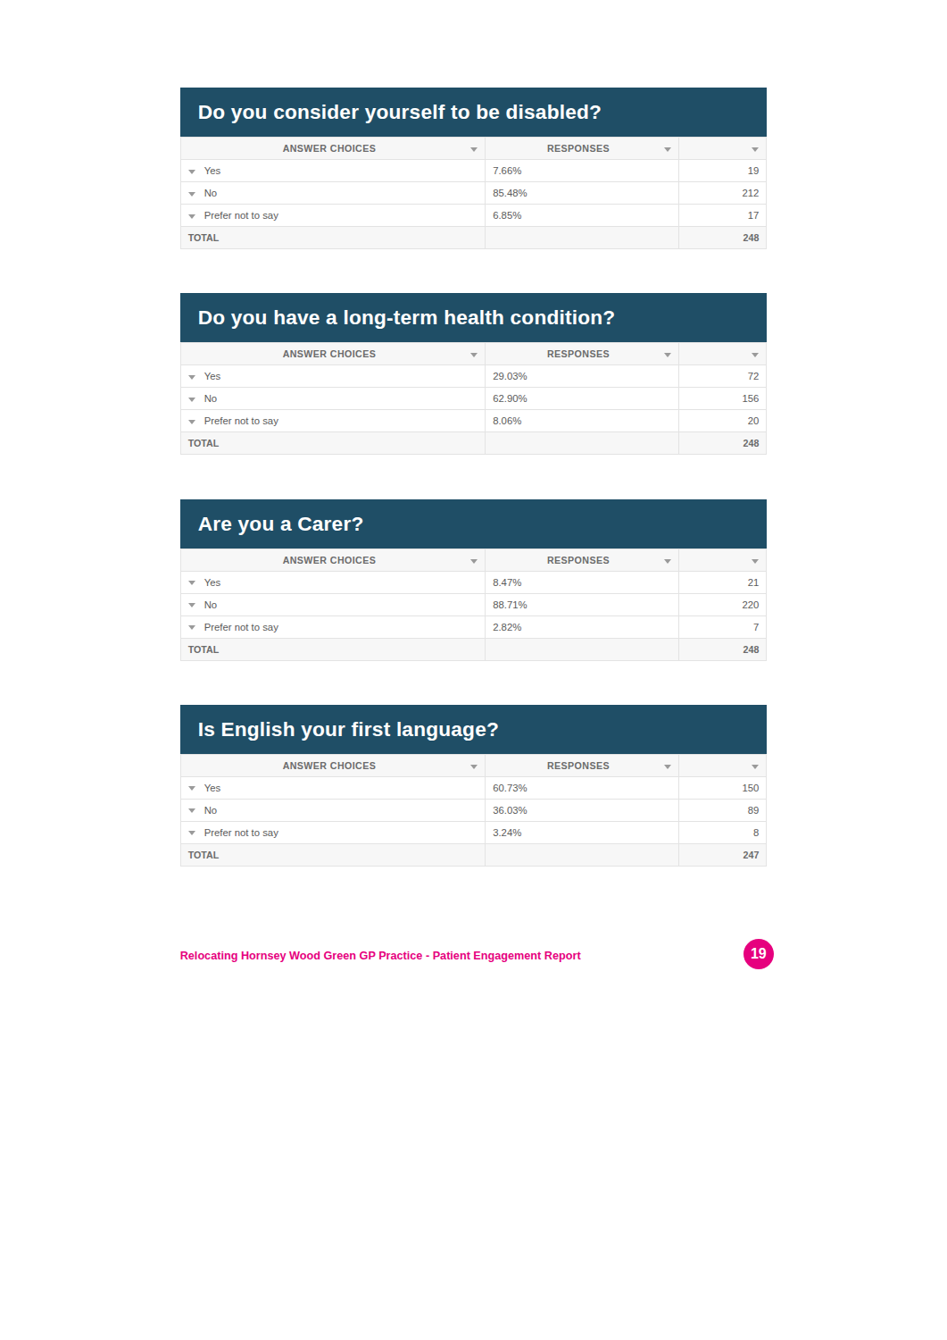Do you consider yourself to be disabled?
| ANSWER CHOICES | RESPONSES | |
| --- | --- | --- |
| Yes | 7.66% | 19 |
| No | 85.48% | 212 |
| Prefer not to say | 6.85% | 17 |
| TOTAL | | 248 |
Do you have a long-term health condition?
| ANSWER CHOICES | RESPONSES | |
| --- | --- | --- |
| Yes | 29.03% | 72 |
| No | 62.90% | 156 |
| Prefer not to say | 8.06% | 20 |
| TOTAL | | 248 |
Are you a Carer?
| ANSWER CHOICES | RESPONSES | |
| --- | --- | --- |
| Yes | 8.47% | 21 |
| No | 88.71% | 220 |
| Prefer not to say | 2.82% | 7 |
| TOTAL | | 248 |
Is English your first language?
| ANSWER CHOICES | RESPONSES | |
| --- | --- | --- |
| Yes | 60.73% | 150 |
| No | 36.03% | 89 |
| Prefer not to say | 3.24% | 8 |
| TOTAL | | 247 |
Relocating Hornsey Wood Green GP Practice - Patient Engagement Report
19